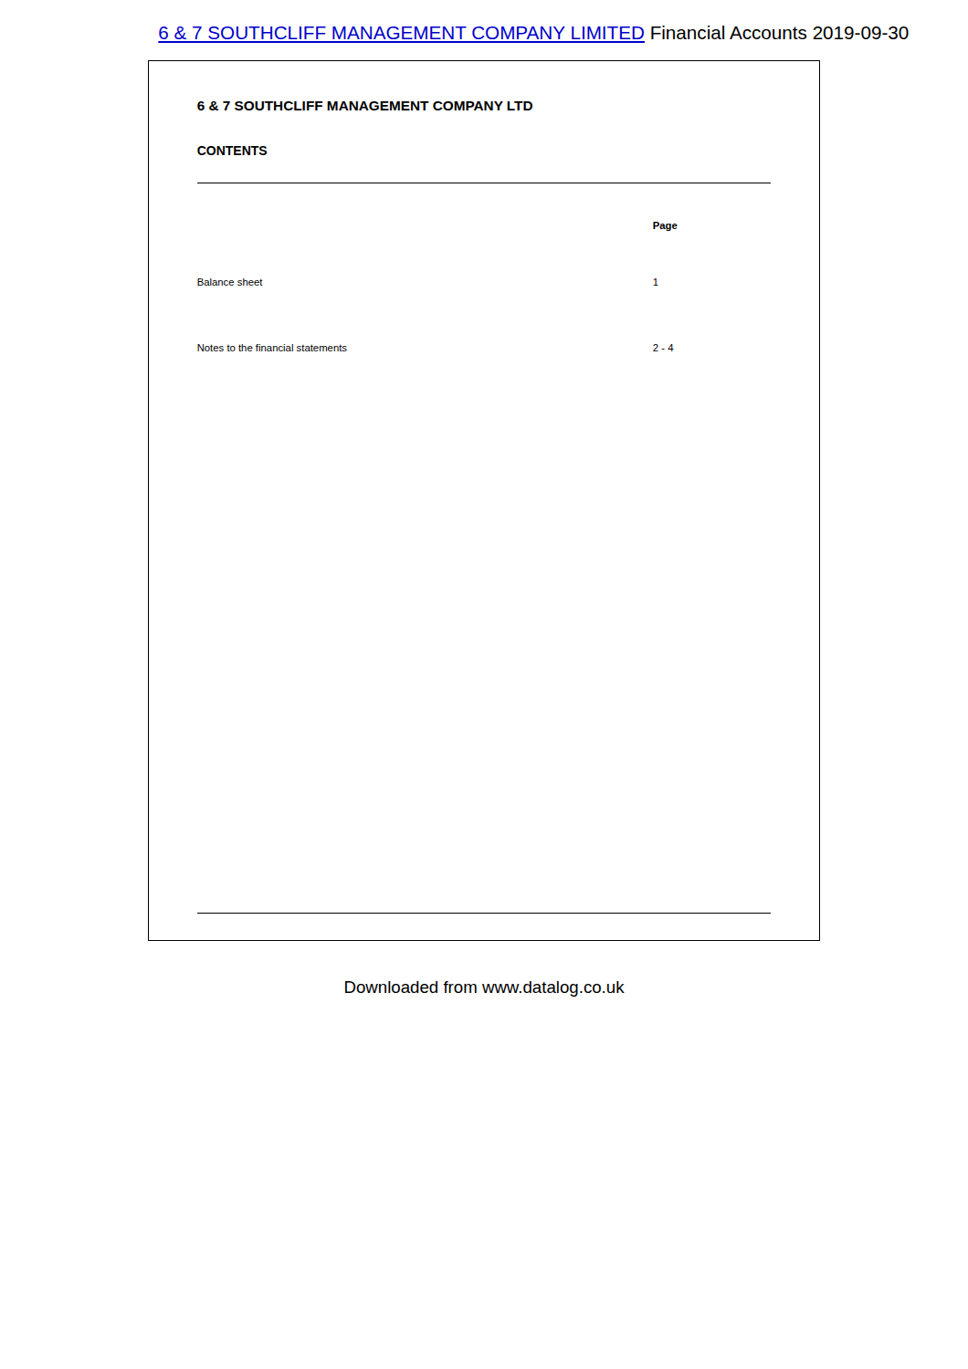6 & 7 SOUTHCLIFF MANAGEMENT COMPANY LIMITED Financial Accounts 2019-09-30
6 & 7 SOUTHCLIFF MANAGEMENT COMPANY LTD
CONTENTS
| | Page |
| --- | --- |
| Balance sheet | 1 |
| Notes to the financial statements | 2 - 4 |
Downloaded from www.datalog.co.uk